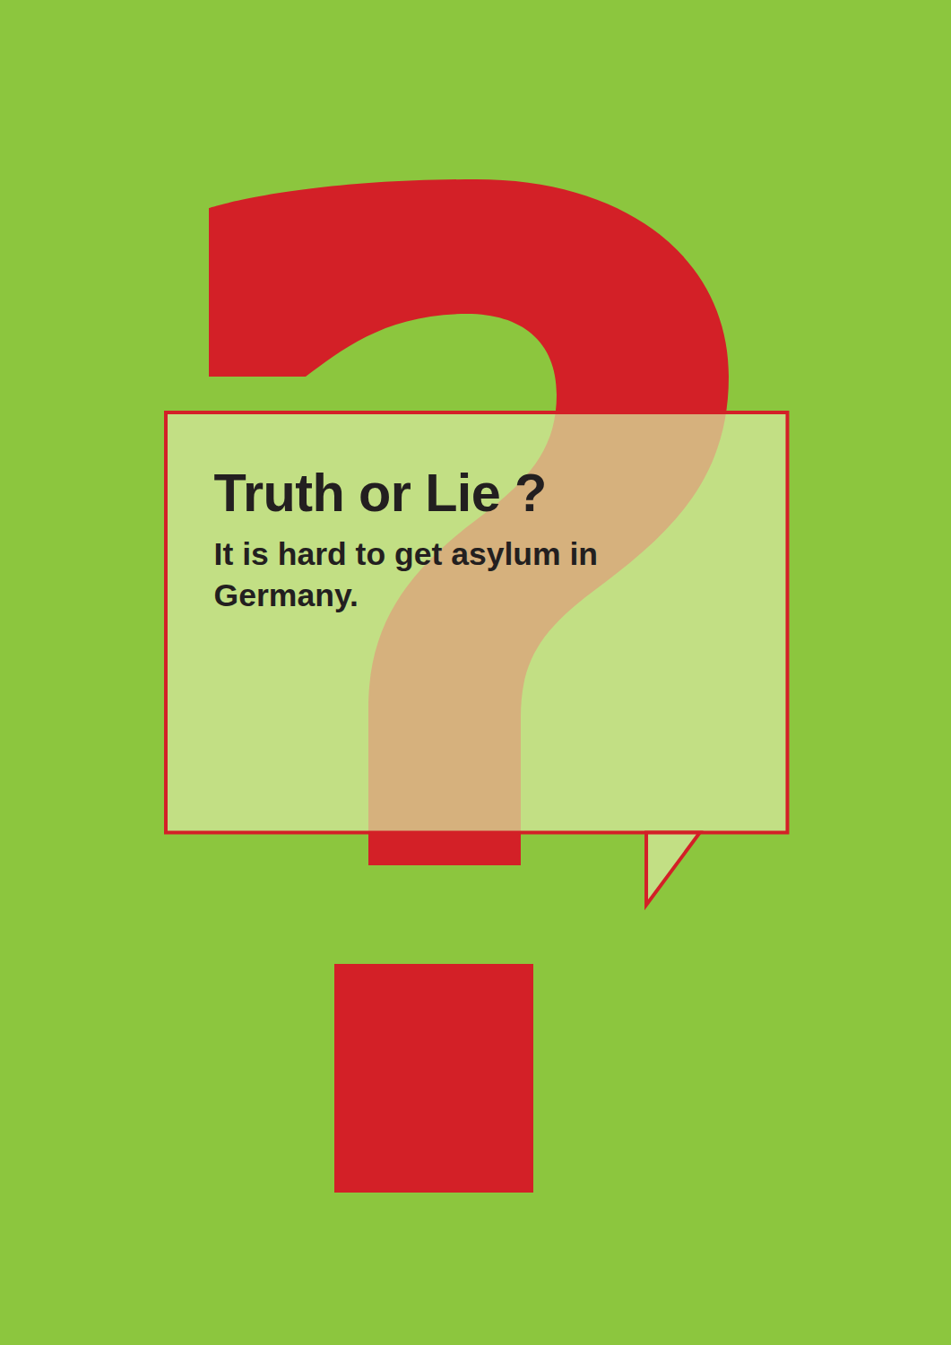Truth or Lie ?
It is hard to get asylum in Germany.